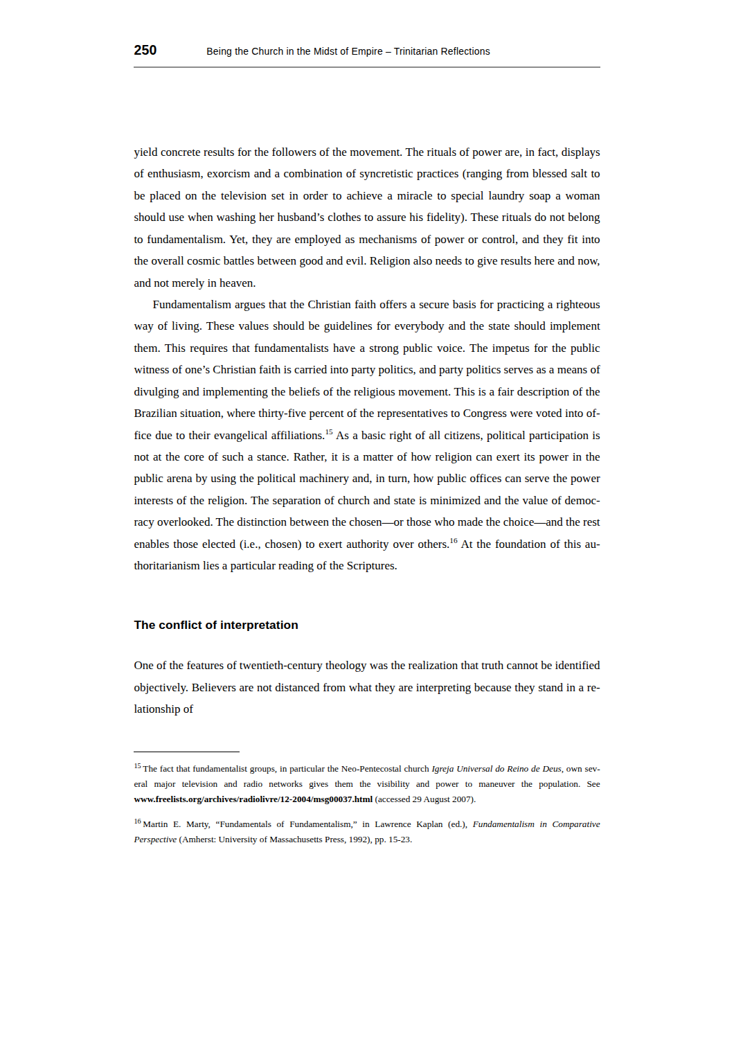250 Being the Church in the Midst of Empire – Trinitarian Reflections
yield concrete results for the followers of the movement. The rituals of power are, in fact, displays of enthusiasm, exorcism and a combination of syncretistic practices (ranging from blessed salt to be placed on the television set in order to achieve a miracle to special laundry soap a woman should use when washing her husband’s clothes to assure his fidelity). These rituals do not belong to fundamentalism. Yet, they are employed as mechanisms of power or control, and they fit into the overall cosmic battles between good and evil. Religion also needs to give results here and now, and not merely in heaven.
Fundamentalism argues that the Christian faith offers a secure basis for practicing a righteous way of living. These values should be guidelines for everybody and the state should implement them. This requires that fundamentalists have a strong public voice. The impetus for the public witness of one’s Christian faith is carried into party politics, and party politics serves as a means of divulging and implementing the beliefs of the religious movement. This is a fair description of the Brazilian situation, where thirty-five percent of the representatives to Congress were voted into office due to their evangelical affiliations.15 As a basic right of all citizens, political participation is not at the core of such a stance. Rather, it is a matter of how religion can exert its power in the public arena by using the political machinery and, in turn, how public offices can serve the power interests of the religion. The separation of church and state is minimized and the value of democracy overlooked. The distinction between the chosen—or those who made the choice—and the rest enables those elected (i.e., chosen) to exert authority over others.16 At the foundation of this authoritarianism lies a particular reading of the Scriptures.
The conflict of interpretation
One of the features of twentieth-century theology was the realization that truth cannot be identified objectively. Believers are not distanced from what they are interpreting because they stand in a relationship of
15 The fact that fundamentalist groups, in particular the Neo-Pentecostal church Igreja Universal do Reino de Deus, own several major television and radio networks gives them the visibility and power to maneuver the population. See www.freelists.org/archives/radiolivre/12-2004/msg00037.html (accessed 29 August 2007).
16 Martin E. Marty, “Fundamentals of Fundamentalism,” in Lawrence Kaplan (ed.), Fundamentalism in Comparative Perspective (Amherst: University of Massachusetts Press, 1992), pp. 15-23.